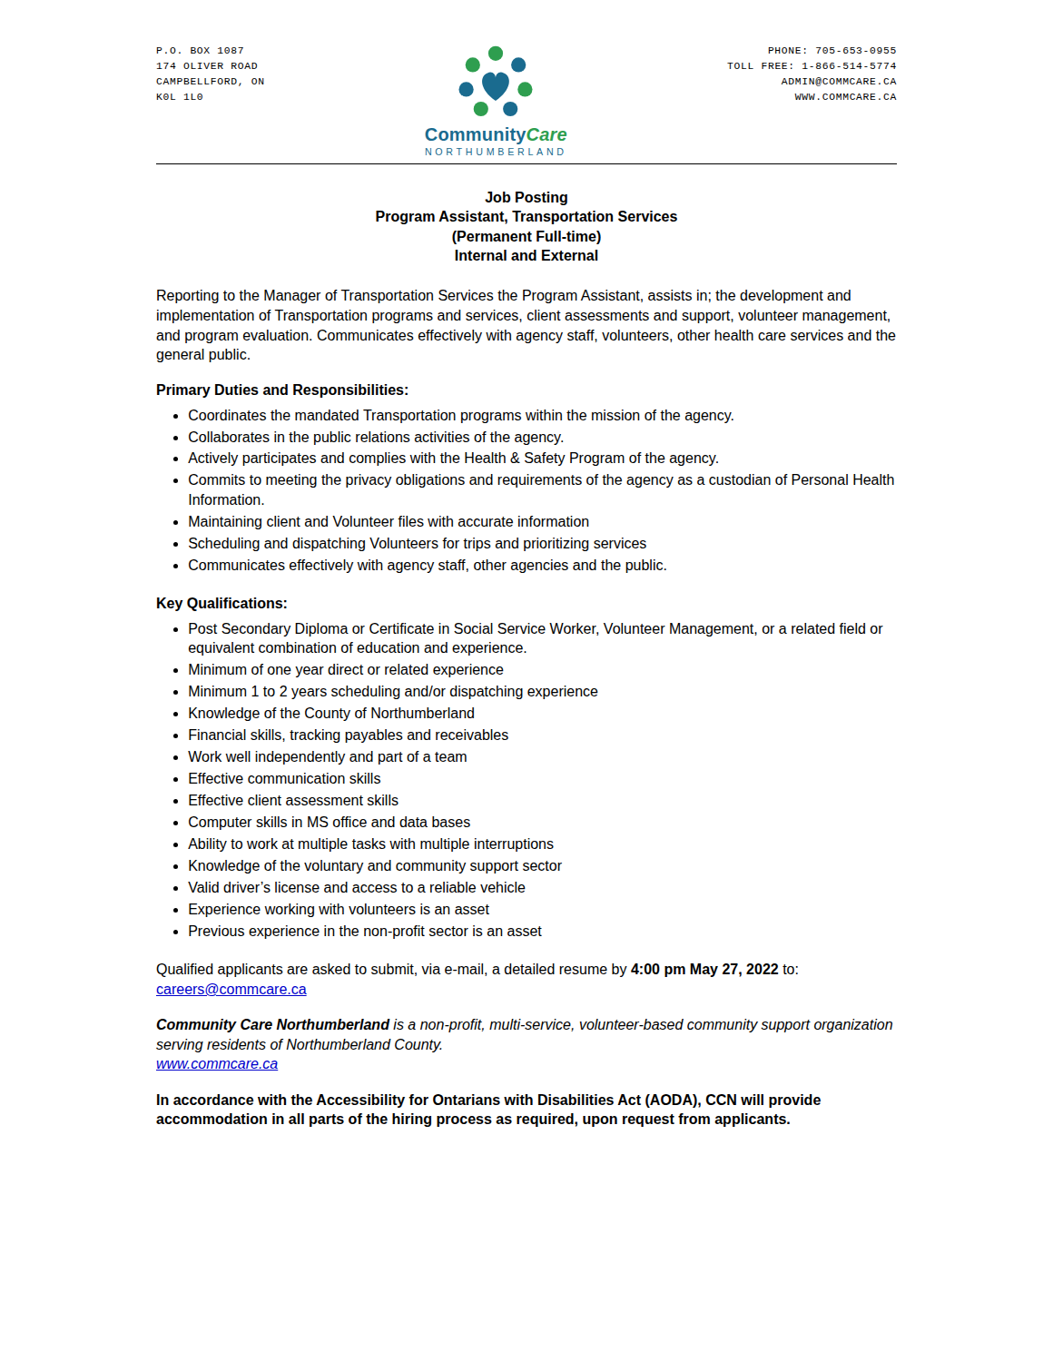P.O. BOX 1087
174 OLIVER ROAD
CAMPBELLFORD, ON
K0L 1L0
CommunityCare
NORTHUMBERLAND
PHONE: 705-653-0955
TOLL FREE: 1-866-514-5774
ADMIN@COMMCARE.CA
WWW.COMMCARE.CA
Job Posting Program Assistant, Transportation Services (Permanent Full-time) Internal and External
Reporting to the Manager of Transportation Services the Program Assistant, assists in; the development and implementation of Transportation programs and services, client assessments and support, volunteer management, and program evaluation. Communicates effectively with agency staff, volunteers, other health care services and the general public.
Primary Duties and Responsibilities:
Coordinates the mandated Transportation programs within the mission of the agency.
Collaborates in the public relations activities of the agency.
Actively participates and complies with the Health & Safety Program of the agency.
Commits to meeting the privacy obligations and requirements of the agency as a custodian of Personal Health Information.
Maintaining client and Volunteer files with accurate information
Scheduling and dispatching Volunteers for trips and prioritizing services
Communicates effectively with agency staff, other agencies and the public.
Key Qualifications:
Post Secondary Diploma or Certificate in Social Service Worker, Volunteer Management, or a related field or equivalent combination of education and experience.
Minimum of one year direct or related experience
Minimum 1 to 2 years scheduling and/or dispatching experience
Knowledge of the County of Northumberland
Financial skills, tracking payables and receivables
Work well independently and part of a team
Effective communication skills
Effective client assessment skills
Computer skills in MS office and data bases
Ability to work at multiple tasks with multiple interruptions
Knowledge of the voluntary and community support sector
Valid driver’s license and access to a reliable vehicle
Experience working with volunteers is an asset
Previous experience in the non-profit sector is an asset
Qualified applicants are asked to submit, via e-mail, a detailed resume by 4:00 pm May 27, 2022 to: careers@commcare.ca
Community Care Northumberland is a non-profit, multi-service, volunteer-based community support organization serving residents of Northumberland County.
www.commcare.ca
In accordance with the Accessibility for Ontarians with Disabilities Act (AODA), CCN will provide accommodation in all parts of the hiring process as required, upon request from applicants.